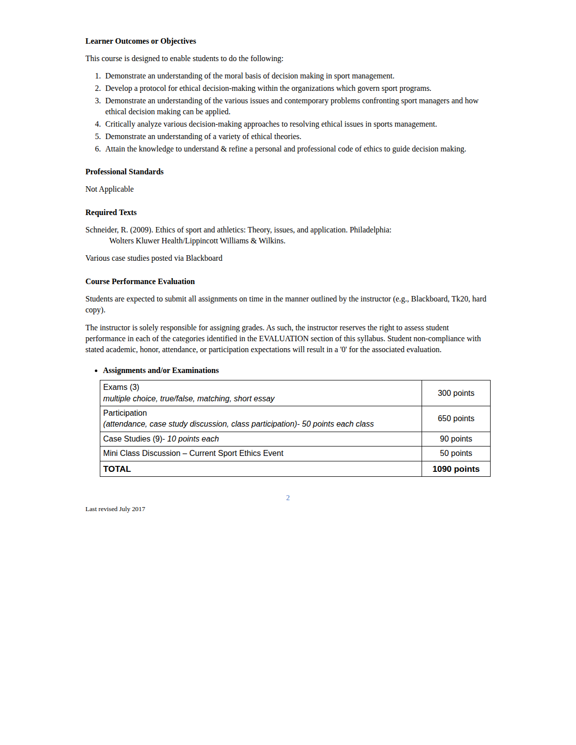Learner Outcomes or Objectives
This course is designed to enable students to do the following:
Demonstrate an understanding of the moral basis of decision making in sport management.
Develop a protocol for ethical decision-making within the organizations which govern sport programs.
Demonstrate an understanding of the various issues and contemporary problems confronting sport managers and how ethical decision making can be applied.
Critically analyze various decision-making approaches to resolving ethical issues in sports management.
Demonstrate an understanding of a variety of ethical theories.
Attain the knowledge to understand & refine a personal and professional code of ethics to guide decision making.
Professional Standards
Not Applicable
Required Texts
Schneider, R. (2009). Ethics of sport and athletics: Theory, issues, and application. Philadelphia: Wolters Kluwer Health/Lippincott Williams & Wilkins.
Various case studies posted via Blackboard
Course Performance Evaluation
Students are expected to submit all assignments on time in the manner outlined by the instructor (e.g., Blackboard, Tk20, hard copy).
The instructor is solely responsible for assigning grades. As such, the instructor reserves the right to assess student performance in each of the categories identified in the EVALUATION section of this syllabus. Student non-compliance with stated academic, honor, attendance, or participation expectations will result in a '0' for the associated evaluation.
Assignments and/or Examinations
| Exams (3) multiple choice, true/false, matching, short essay | 300 points |
| Participation (attendance, case study discussion, class participation)- 50 points each class | 650 points |
| Case Studies (9)- 10 points each | 90 points |
| Mini Class Discussion – Current Sport Ethics Event | 50 points |
| TOTAL | 1090 points |
2
Last revised July 2017